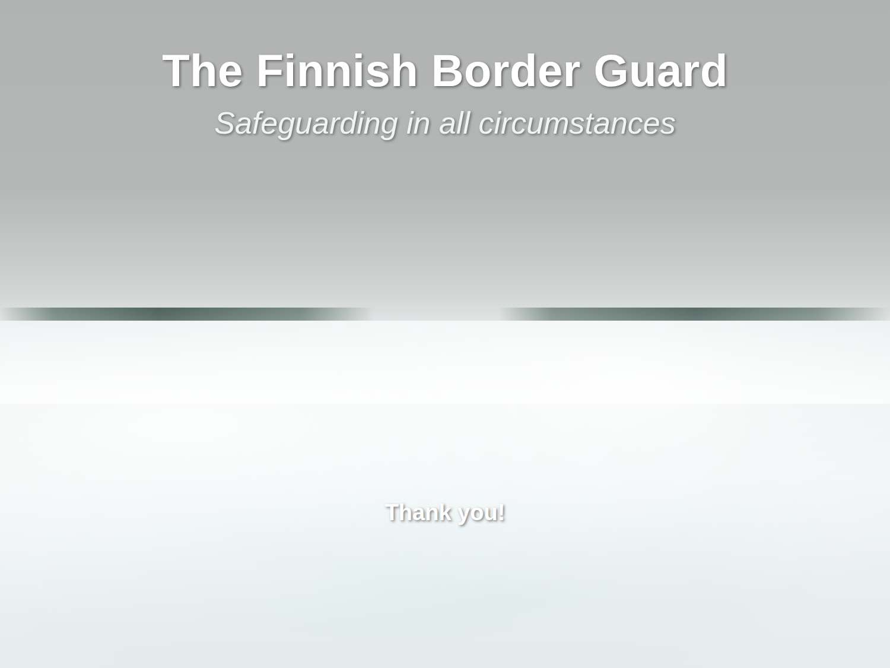The Finnish Border Guard
Safeguarding in all circumstances
Thank you!